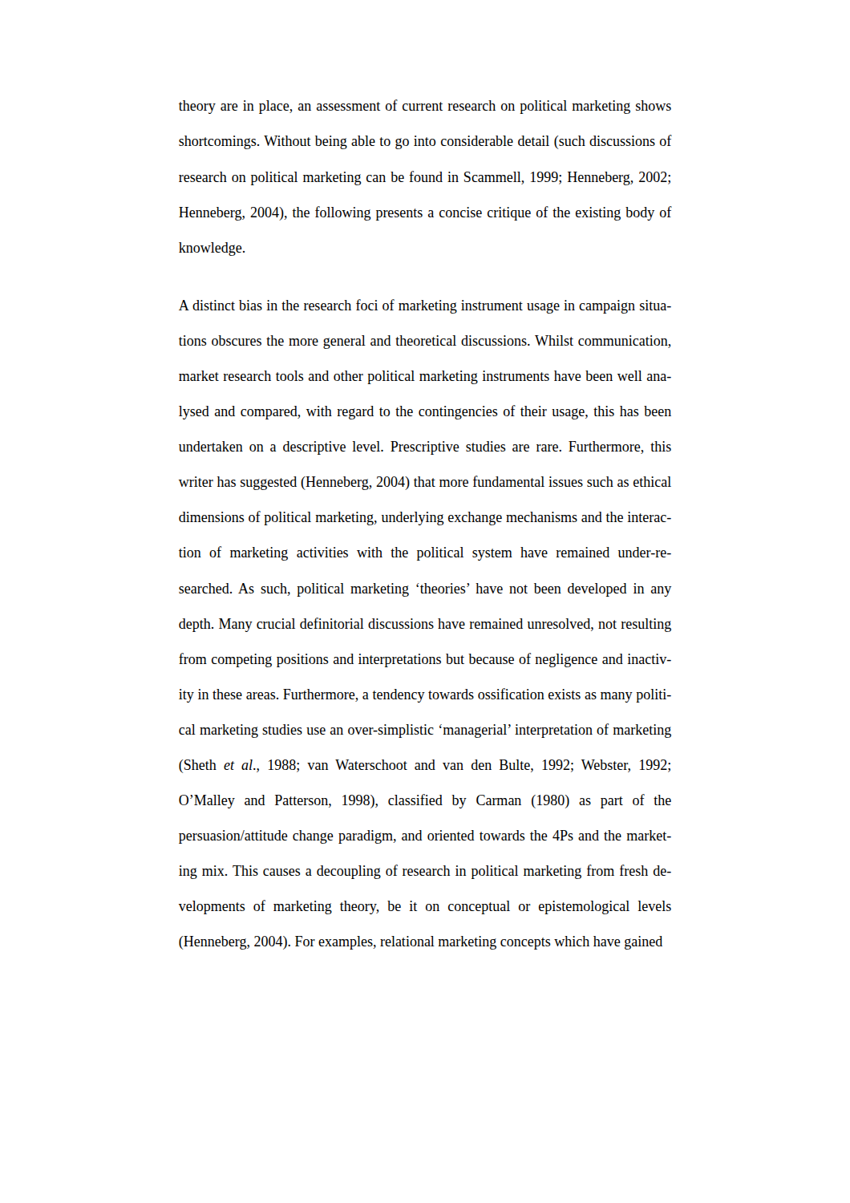theory are in place, an assessment of current research on political marketing shows shortcomings. Without being able to go into considerable detail (such discussions of research on political marketing can be found in Scammell, 1999; Henneberg, 2002; Henneberg, 2004), the following presents a concise critique of the existing body of knowledge.
A distinct bias in the research foci of marketing instrument usage in campaign situations obscures the more general and theoretical discussions. Whilst communication, market research tools and other political marketing instruments have been well analysed and compared, with regard to the contingencies of their usage, this has been undertaken on a descriptive level. Prescriptive studies are rare. Furthermore, this writer has suggested (Henneberg, 2004) that more fundamental issues such as ethical dimensions of political marketing, underlying exchange mechanisms and the interaction of marketing activities with the political system have remained under-researched. As such, political marketing ‘theories’ have not been developed in any depth. Many crucial definitorial discussions have remained unresolved, not resulting from competing positions and interpretations but because of negligence and inactivity in these areas. Furthermore, a tendency towards ossification exists as many political marketing studies use an over-simplistic ‘managerial’ interpretation of marketing (Sheth et al., 1988; van Waterschoot and van den Bulte, 1992; Webster, 1992; O’Malley and Patterson, 1998), classified by Carman (1980) as part of the persuasion/attitude change paradigm, and oriented towards the 4Ps and the marketing mix. This causes a decoupling of research in political marketing from fresh developments of marketing theory, be it on conceptual or epistemological levels (Henneberg, 2004). For examples, relational marketing concepts which have gained